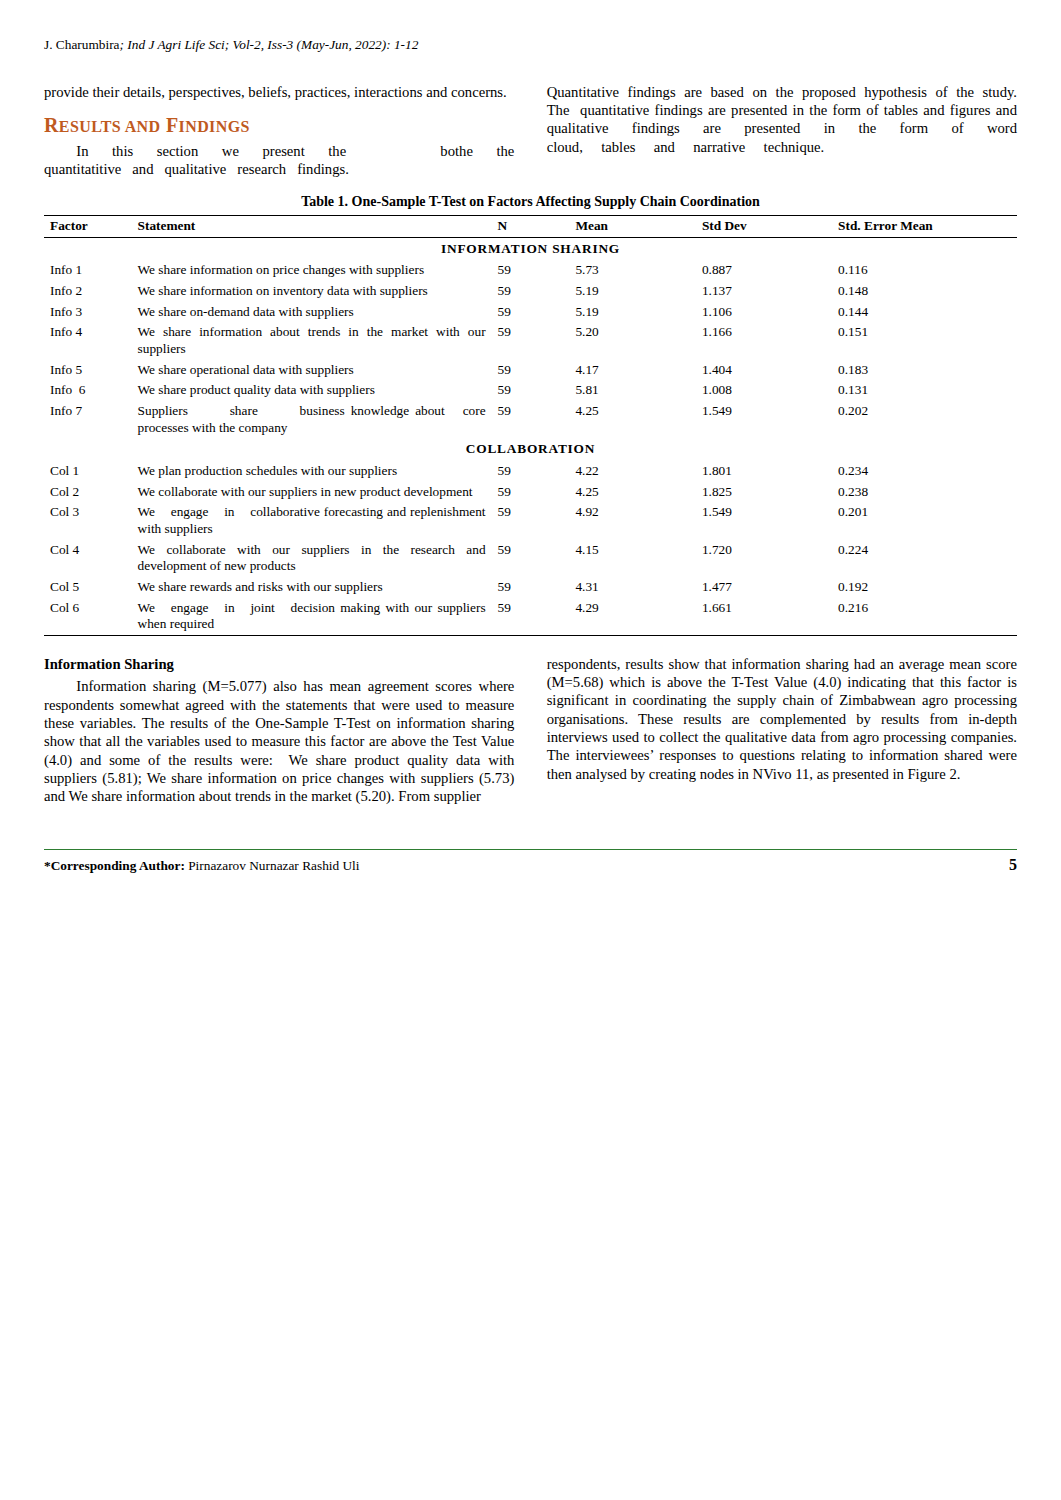J. Charumbira; Ind J Agri Life Sci; Vol-2, Iss-3 (May-Jun, 2022): 1-12
provide their details, perspectives, beliefs, practices, interactions and concerns.
RESULTS AND FINDINGS
In this section we present the bothe the quantitatitive and qualitative research findings.
Quantitative findings are based on the proposed hypothesis of the study. The quantitative findings are presented in the form of tables and figures and qualitative findings are presented in the form of word cloud, tables and narrative technique.
Table 1. One-Sample T-Test on Factors Affecting Supply Chain Coordination
| Factor | Statement | N | Mean | Std Dev | Std. Error Mean |
| --- | --- | --- | --- | --- | --- |
| INFORMATION SHARING |
| Info 1 | We share information on price changes with suppliers | 59 | 5.73 | 0.887 | 0.116 |
| Info 2 | We share information on inventory data with suppliers | 59 | 5.19 | 1.137 | 0.148 |
| Info 3 | We share on-demand data with suppliers | 59 | 5.19 | 1.106 | 0.144 |
| Info 4 | We share information about trends in the market with our suppliers | 59 | 5.20 | 1.166 | 0.151 |
| Info 5 | We share operational data with suppliers | 59 | 4.17 | 1.404 | 0.183 |
| Info 6 | We share product quality data with suppliers | 59 | 5.81 | 1.008 | 0.131 |
| Info 7 | Suppliers share business knowledge about core processes with the company | 59 | 4.25 | 1.549 | 0.202 |
| COLLABORATION |
| Col 1 | We plan production schedules with our suppliers | 59 | 4.22 | 1.801 | 0.234 |
| Col 2 | We collaborate with our suppliers in new product development | 59 | 4.25 | 1.825 | 0.238 |
| Col 3 | We engage in collaborative forecasting and replenishment with suppliers | 59 | 4.92 | 1.549 | 0.201 |
| Col 4 | We collaborate with our suppliers in the research and development of new products | 59 | 4.15 | 1.720 | 0.224 |
| Col 5 | We share rewards and risks with our suppliers | 59 | 4.31 | 1.477 | 0.192 |
| Col 6 | We engage in joint decision making with our suppliers when required | 59 | 4.29 | 1.661 | 0.216 |
Information Sharing
Information sharing (M=5.077) also has mean agreement scores where respondents somewhat agreed with the statements that were used to measure these variables. The results of the One-Sample T-Test on information sharing show that all the variables used to measure this factor are above the Test Value (4.0) and some of the results were: We share product quality data with suppliers (5.81); We share information on price changes with suppliers (5.73) and We share information about trends in the market (5.20). From supplier
respondents, results show that information sharing had an average mean score (M=5.68) which is above the T-Test Value (4.0) indicating that this factor is significant in coordinating the supply chain of Zimbabwean agro processing organisations. These results are complemented by results from in-depth interviews used to collect the qualitative data from agro processing companies. The interviewees’ responses to questions relating to information shared were then analysed by creating nodes in NVivo 11, as presented in Figure 2.
*Corresponding Author: Pirnazarov Nurnazar Rashid Uli
5